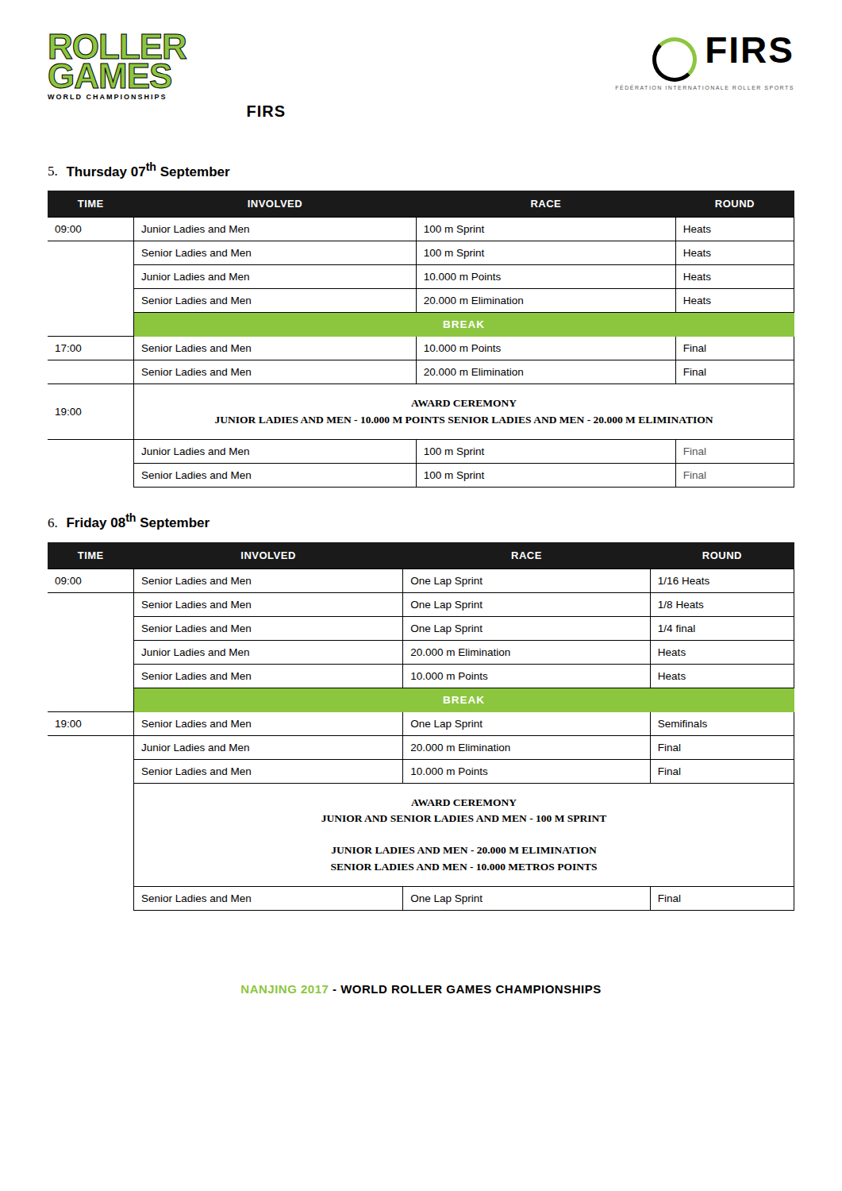ROLLER
GAMES
WORLD CHAMPIONSHIPS
FIRS
FIRS
FÉDÉRATION INTERNATIONALE ROLLER SPORTS
5. Thursday 07th September
| TIME | INVOLVED | RACE | ROUND |
| --- | --- | --- | --- |
| 09:00 | Junior Ladies and Men | 100 m Sprint | Heats |
| | Senior Ladies and Men | 100 m Sprint | Heats |
| | Junior Ladies and Men | 10.000 m Points | Heats |
| | Senior Ladies and Men | 20.000 m Elimination | Heats |
| | BREAK |
| 17:00 | Senior Ladies and Men | 10.000 m Points | Final |
| | Senior Ladies and Men | 20.000 m Elimination | Final |
| 19:00 | AWARD CEREMONY JUNIOR LADIES AND MEN - 10.000 M POINTS SENIOR LADIES AND MEN - 20.000 M ELIMINATION |
| | Junior Ladies and Men | 100 m Sprint | Final |
| | Senior Ladies and Men | 100 m Sprint | Final |
6. Friday 08th September
| TIME | INVOLVED | RACE | ROUND |
| --- | --- | --- | --- |
| 09:00 | Senior Ladies and Men | One Lap Sprint | 1/16 Heats |
| | Senior Ladies and Men | One Lap Sprint | 1/8 Heats |
| | Senior Ladies and Men | One Lap Sprint | 1/4 final |
| | Junior Ladies and Men | 20.000 m Elimination | Heats |
| | Senior Ladies and Men | 10.000 m Points | Heats |
| | BREAK |
| 19:00 | Senior Ladies and Men | One Lap Sprint | Semifinals |
| | Junior Ladies and Men | 20.000 m Elimination | Final |
| | Senior Ladies and Men | 10.000 m Points | Final |
| | AWARD CEREMONY JUNIOR AND SENIOR LADIES AND MEN - 100 M SPRINT JUNIOR LADIES AND MEN - 20.000 M ELIMINATION SENIOR LADIES AND MEN - 10.000 METROS POINTS |
| | Senior Ladies and Men | One Lap Sprint | Final |
NANJING 2017 - WORLD ROLLER GAMES CHAMPIONSHIPS